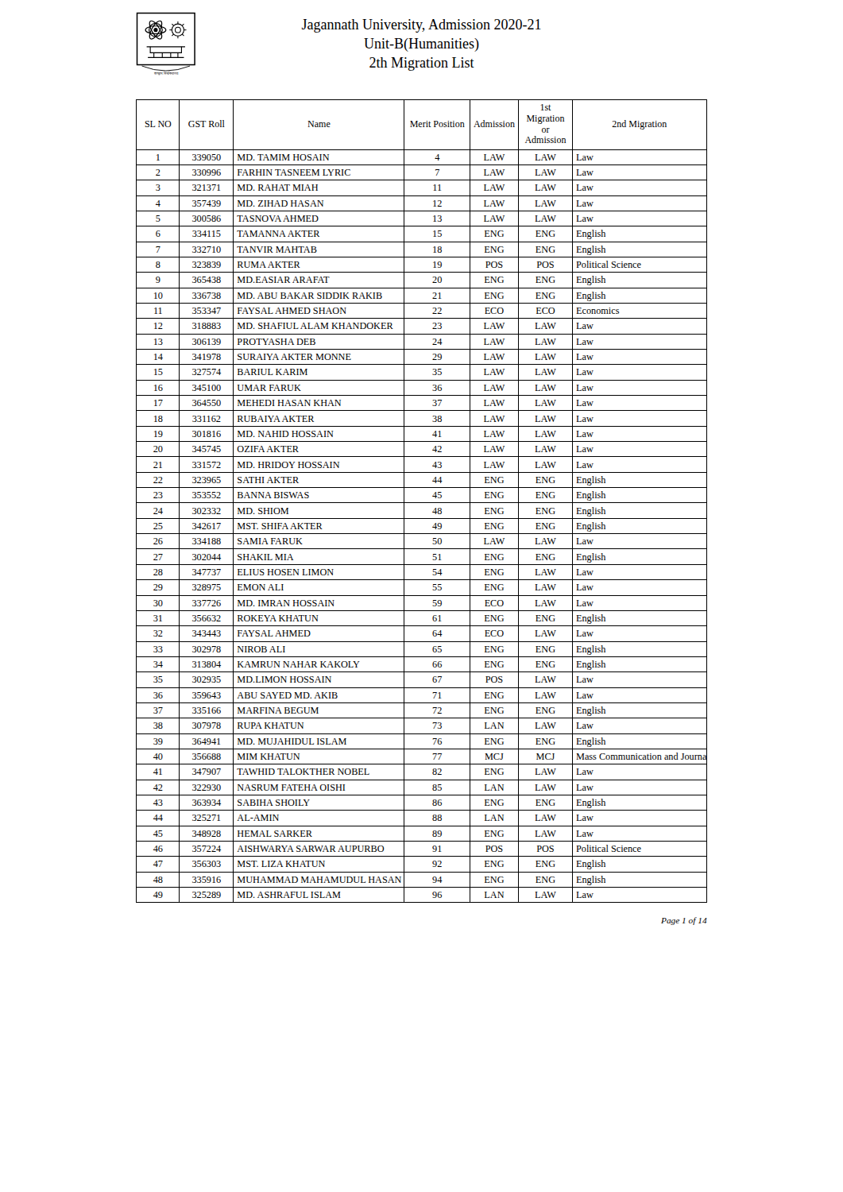জগন্নাথ বিশ্ববিদ্যালয়
Jagannath University, Admission 2020-21
Unit-B(Humanities)
2th Migration List
| SL NO | GST Roll | Name | Merit Position | Admission | 1st Migration or Admission | 2nd Migration |
| --- | --- | --- | --- | --- | --- | --- |
| 1 | 339050 | MD. TAMIM HOSAIN | 4 | LAW | LAW | Law |
| 2 | 330996 | FARHIN TASNEEM LYRIC | 7 | LAW | LAW | Law |
| 3 | 321371 | MD. RAHAT MIAH | 11 | LAW | LAW | Law |
| 4 | 357439 | MD. ZIHAD HASAN | 12 | LAW | LAW | Law |
| 5 | 300586 | TASNOVA AHMED | 13 | LAW | LAW | Law |
| 6 | 334115 | TAMANNA AKTER | 15 | ENG | ENG | English |
| 7 | 332710 | TANVIR MAHTAB | 18 | ENG | ENG | English |
| 8 | 323839 | RUMA AKTER | 19 | POS | POS | Political Science |
| 9 | 365438 | MD.EASIAR ARAFAT | 20 | ENG | ENG | English |
| 10 | 336738 | MD. ABU BAKAR SIDDIK RAKIB | 21 | ENG | ENG | English |
| 11 | 353347 | FAYSAL AHMED SHAON | 22 | ECO | ECO | Economics |
| 12 | 318883 | MD. SHAFIUL ALAM KHANDOKER | 23 | LAW | LAW | Law |
| 13 | 306139 | PROTYASHA DEB | 24 | LAW | LAW | Law |
| 14 | 341978 | SURAIYA AKTER MONNE | 29 | LAW | LAW | Law |
| 15 | 327574 | BARIUL KARIM | 35 | LAW | LAW | Law |
| 16 | 345100 | UMAR FARUK | 36 | LAW | LAW | Law |
| 17 | 364550 | MEHEDI HASAN KHAN | 37 | LAW | LAW | Law |
| 18 | 331162 | RUBAIYA AKTER | 38 | LAW | LAW | Law |
| 19 | 301816 | MD. NAHID HOSSAIN | 41 | LAW | LAW | Law |
| 20 | 345745 | OZIFA AKTER | 42 | LAW | LAW | Law |
| 21 | 331572 | MD. HRIDOY HOSSAIN | 43 | LAW | LAW | Law |
| 22 | 323965 | SATHI AKTER | 44 | ENG | ENG | English |
| 23 | 353552 | BANNA BISWAS | 45 | ENG | ENG | English |
| 24 | 302332 | MD. SHIOM | 48 | ENG | ENG | English |
| 25 | 342617 | MST. SHIFA AKTER | 49 | ENG | ENG | English |
| 26 | 334188 | SAMIA FARUK | 50 | LAW | LAW | Law |
| 27 | 302044 | SHAKIL MIA | 51 | ENG | ENG | English |
| 28 | 347737 | ELIUS HOSEN LIMON | 54 | ENG | LAW | Law |
| 29 | 328975 | EMON ALI | 55 | ENG | LAW | Law |
| 30 | 337726 | MD. IMRAN HOSSAIN | 59 | ECO | LAW | Law |
| 31 | 356632 | ROKEYA KHATUN | 61 | ENG | ENG | English |
| 32 | 343443 | FAYSAL AHMED | 64 | ECO | LAW | Law |
| 33 | 302978 | NIROB ALI | 65 | ENG | ENG | English |
| 34 | 313804 | KAMRUN NAHAR KAKOLY | 66 | ENG | ENG | English |
| 35 | 302935 | MD.LIMON HOSSAIN | 67 | POS | LAW | Law |
| 36 | 359643 | ABU SAYED MD. AKIB | 71 | ENG | LAW | Law |
| 37 | 335166 | MARFINA BEGUM | 72 | ENG | ENG | English |
| 38 | 307978 | RUPA KHATUN | 73 | LAN | LAW | Law |
| 39 | 364941 | MD. MUJAHIDUL ISLAM | 76 | ENG | ENG | English |
| 40 | 356688 | MIM KHATUN | 77 | MCJ | MCJ | Mass Communication and Journalism |
| 41 | 347907 | TAWHID TALOKTHER NOBEL | 82 | ENG | LAW | Law |
| 42 | 322930 | NASRUM FATEHA OISHI | 85 | LAN | LAW | Law |
| 43 | 363934 | SABIHA SHOILY | 86 | ENG | ENG | English |
| 44 | 325271 | AL-AMIN | 88 | LAN | LAW | Law |
| 45 | 348928 | HEMAL SARKER | 89 | ENG | LAW | Law |
| 46 | 357224 | AISHWARYA SARWAR AUPURBO | 91 | POS | POS | Political Science |
| 47 | 356303 | MST. LIZA KHATUN | 92 | ENG | ENG | English |
| 48 | 335916 | MUHAMMAD MAHAMUDUL HASAN | 94 | ENG | ENG | English |
| 49 | 325289 | MD. ASHRAFUL ISLAM | 96 | LAN | LAW | Law |
Page 1 of 14